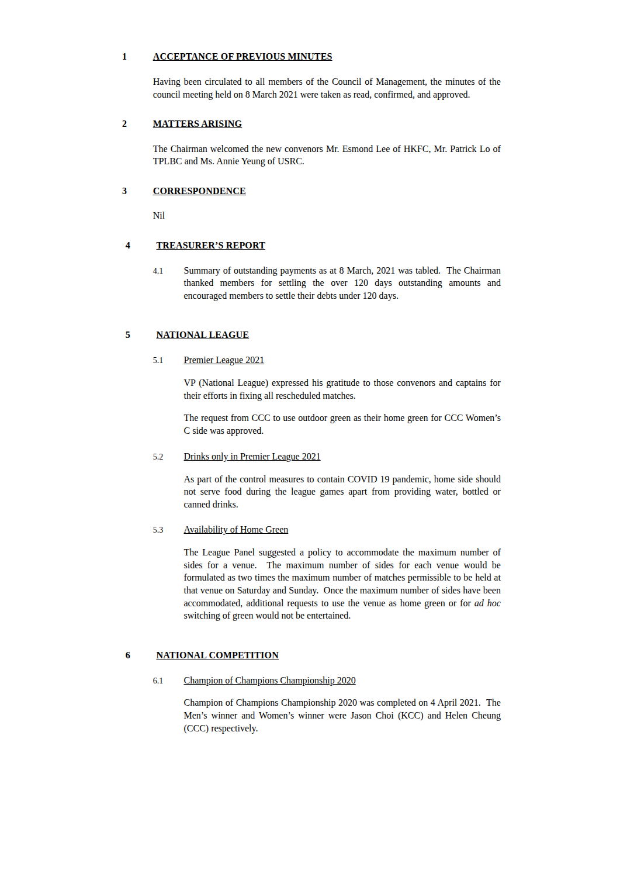1
ACCEPTANCE OF PREVIOUS MINUTES
Having been circulated to all members of the Council of Management, the minutes of the council meeting held on 8 March 2021 were taken as read, confirmed, and approved.
2
MATTERS ARISING
The Chairman welcomed the new convenors Mr. Esmond Lee of HKFC, Mr. Patrick Lo of TPLBC and Ms. Annie Yeung of USRC.
3
CORRESPONDENCE
Nil
4
TREASURER’S REPORT
4.1
Summary of outstanding payments as at 8 March, 2021 was tabled. The Chairman thanked members for settling the over 120 days outstanding amounts and encouraged members to settle their debts under 120 days.
5
NATIONAL LEAGUE
5.1
Premier League 2021
VP (National League) expressed his gratitude to those convenors and captains for their efforts in fixing all rescheduled matches.
The request from CCC to use outdoor green as their home green for CCC Women’s C side was approved.
5.2
Drinks only in Premier League 2021
As part of the control measures to contain COVID 19 pandemic, home side should not serve food during the league games apart from providing water, bottled or canned drinks.
5.3
Availability of Home Green
The League Panel suggested a policy to accommodate the maximum number of sides for a venue. The maximum number of sides for each venue would be formulated as two times the maximum number of matches permissible to be held at that venue on Saturday and Sunday. Once the maximum number of sides have been accommodated, additional requests to use the venue as home green or for ad hoc switching of green would not be entertained.
6
NATIONAL COMPETITION
6.1
Champion of Champions Championship 2020
Champion of Champions Championship 2020 was completed on 4 April 2021. The Men’s winner and Women’s winner were Jason Choi (KCC) and Helen Cheung (CCC) respectively.